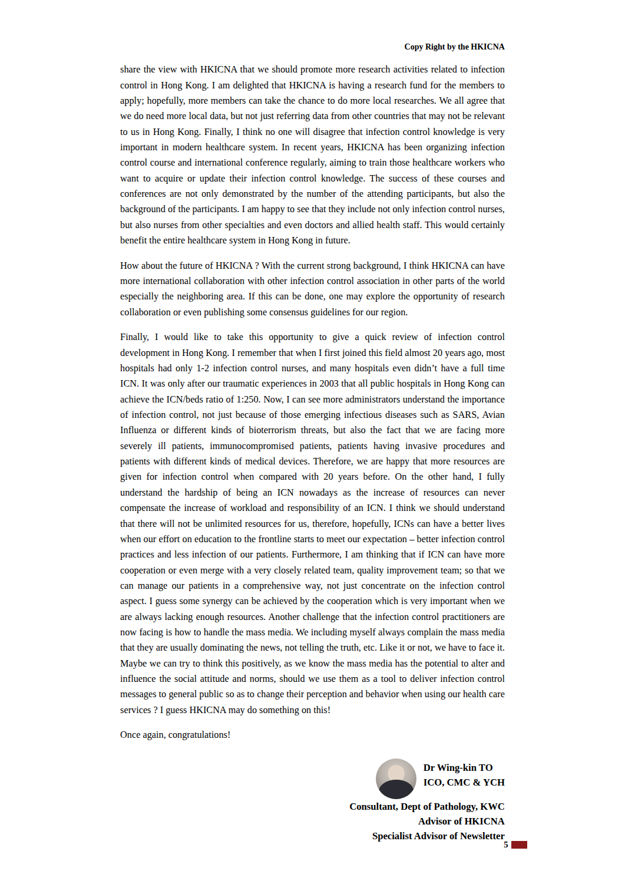Copy Right by the HKICNA
share the view with HKICNA that we should promote more research activities related to infection control in Hong Kong. I am delighted that HKICNA is having a research fund for the members to apply; hopefully, more members can take the chance to do more local researches. We all agree that we do need more local data, but not just referring data from other countries that may not be relevant to us in Hong Kong. Finally, I think no one will disagree that infection control knowledge is very important in modern healthcare system. In recent years, HKICNA has been organizing infection control course and international conference regularly, aiming to train those healthcare workers who want to acquire or update their infection control knowledge. The success of these courses and conferences are not only demonstrated by the number of the attending participants, but also the background of the participants. I am happy to see that they include not only infection control nurses, but also nurses from other specialties and even doctors and allied health staff. This would certainly benefit the entire healthcare system in Hong Kong in future.
How about the future of HKICNA ? With the current strong background, I think HKICNA can have more international collaboration with other infection control association in other parts of the world especially the neighboring area. If this can be done, one may explore the opportunity of research collaboration or even publishing some consensus guidelines for our region.
Finally, I would like to take this opportunity to give a quick review of infection control development in Hong Kong. I remember that when I first joined this field almost 20 years ago, most hospitals had only 1-2 infection control nurses, and many hospitals even didn’t have a full time ICN. It was only after our traumatic experiences in 2003 that all public hospitals in Hong Kong can achieve the ICN/beds ratio of 1:250. Now, I can see more administrators understand the importance of infection control, not just because of those emerging infectious diseases such as SARS, Avian Influenza or different kinds of bioterrorism threats, but also the fact that we are facing more severely ill patients, immunocompromised patients, patients having invasive procedures and patients with different kinds of medical devices. Therefore, we are happy that more resources are given for infection control when compared with 20 years before. On the other hand, I fully understand the hardship of being an ICN nowadays as the increase of resources can never compensate the increase of workload and responsibility of an ICN. I think we should understand that there will not be unlimited resources for us, therefore, hopefully, ICNs can have a better lives when our effort on education to the frontline starts to meet our expectation – better infection control practices and less infection of our patients. Furthermore, I am thinking that if ICN can have more cooperation or even merge with a very closely related team, quality improvement team; so that we can manage our patients in a comprehensive way, not just concentrate on the infection control aspect. I guess some synergy can be achieved by the cooperation which is very important when we are always lacking enough resources. Another challenge that the infection control practitioners are now facing is how to handle the mass media. We including myself always complain the mass media that they are usually dominating the news, not telling the truth, etc. Like it or not, we have to face it. Maybe we can try to think this positively, as we know the mass media has the potential to alter and influence the social attitude and norms, should we use them as a tool to deliver infection control messages to general public so as to change their perception and behavior when using our health care services ? I guess HKICNA may do something on this!
Once again, congratulations!
Dr Wing-kin TO
ICO, CMC & YCH
Consultant, Dept of Pathology, KWC
Advisor of HKICNA
Specialist Advisor of Newsletter
5